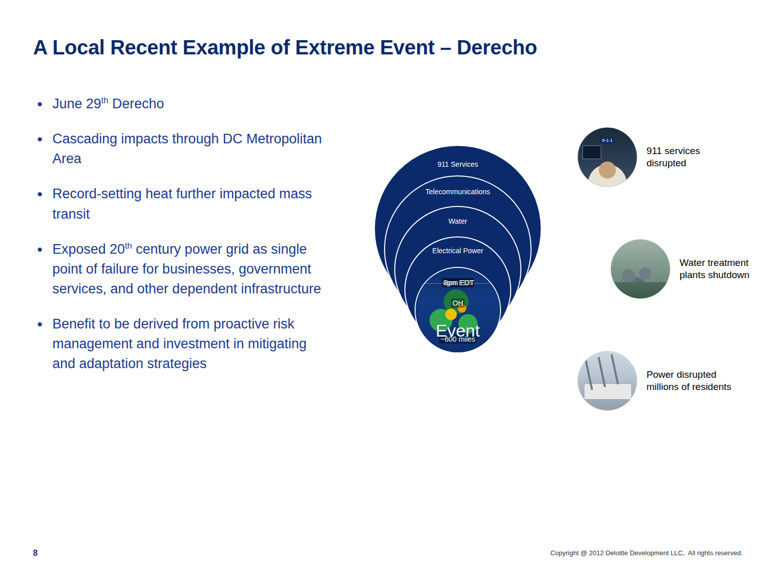A Local Recent Example of Extreme Event – Derecho
June 29th Derecho
Cascading impacts through DC Metropolitan Area
Record-setting heat further impacted mass transit
Exposed 20th century power grid as single point of failure for businesses, government services, and other dependent infrastructure
Benefit to be derived from proactive risk management and investment in mitigating
and adaptation strategies
911 Services
Telecommunications
Water
Electrical Power
6pm EDT 8pm EDT OH ~600 miles
Event
911 services disrupted
Water treatment plants shutdown
Power disrupted millions of residents
8
Copyright @ 2012 Deloitte Development LLC, All rights reserved.